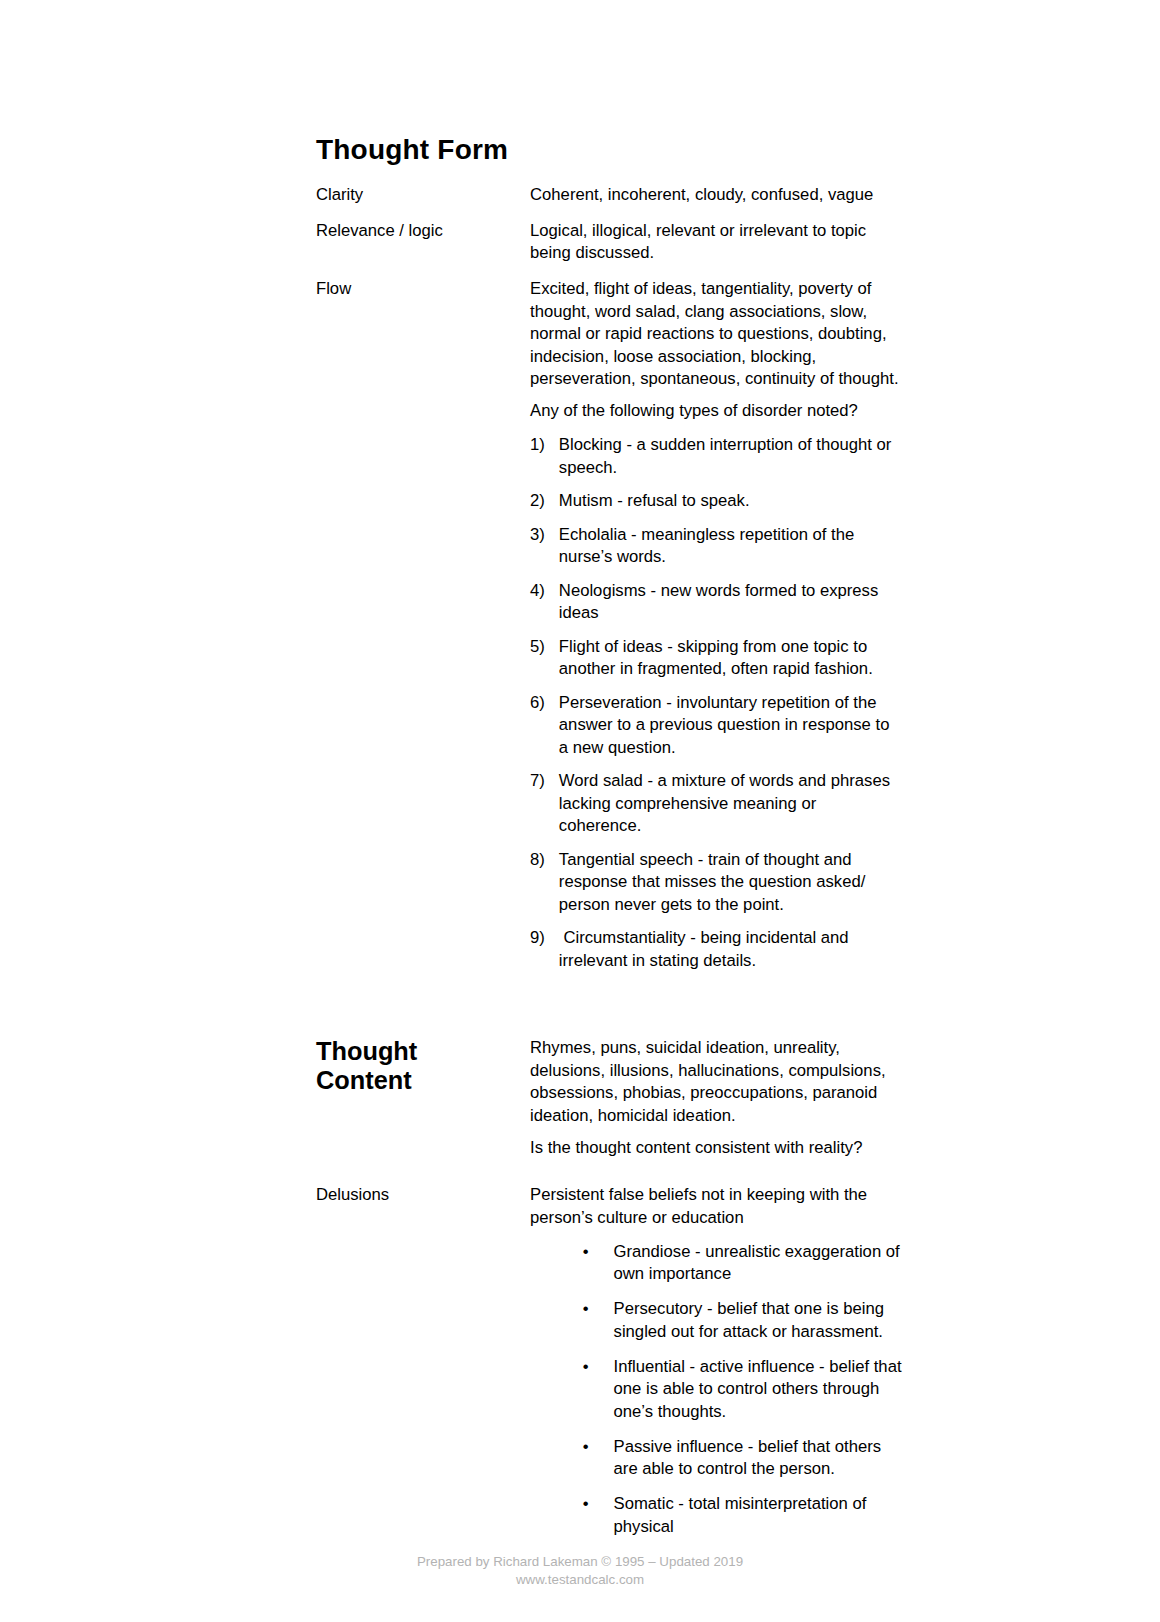Thought Form
| Clarity | Coherent, incoherent, cloudy, confused, vague |
| Relevance / logic | Logical, illogical, relevant or irrelevant to topic being discussed. |
| Flow | Excited, flight of ideas, tangentiality, poverty of thought, word salad, clang associations, slow, normal or rapid reactions to questions, doubting, indecision, loose association, blocking, perseveration, spontaneous, continuity of thought. Any of the following types of disorder noted? 1) Blocking - a sudden interruption of thought or speech. 2) Mutism - refusal to speak. 3) Echolalia - meaningless repetition of the nurse’s words. 4) Neologisms - new words formed to express ideas 5) Flight of ideas - skipping from one topic to another in fragmented, often rapid fashion. 6) Perseveration - involuntary repetition of the answer to a previous question in response to a new question. 7) Word salad - a mixture of words and phrases lacking comprehensive meaning or coherence. 8) Tangential speech - train of thought and response that misses the question asked/ person never gets to the point. 9) Circumstantiality - being incidental and irrelevant in stating details. |
| Thought Content | Rhymes, puns, suicidal ideation, unreality, delusions, illusions, hallucinations, compulsions, obsessions, phobias, preoccupations, paranoid ideation, homicidal ideation. Is the thought content consistent with reality? |
| Delusions | Persistent false beliefs not in keeping with the person’s culture or education Grandiose - unrealistic exaggeration of own importance Persecutory - belief that one is being singled out for attack or harassment. Influential - active influence - belief that one is able to control others through one’s thoughts. Passive influence - belief that others are able to control the person. Somatic - total misinterpretation of physical |
Prepared by Richard Lakeman © 1995 – Updated 2019 www.testandcalc.com